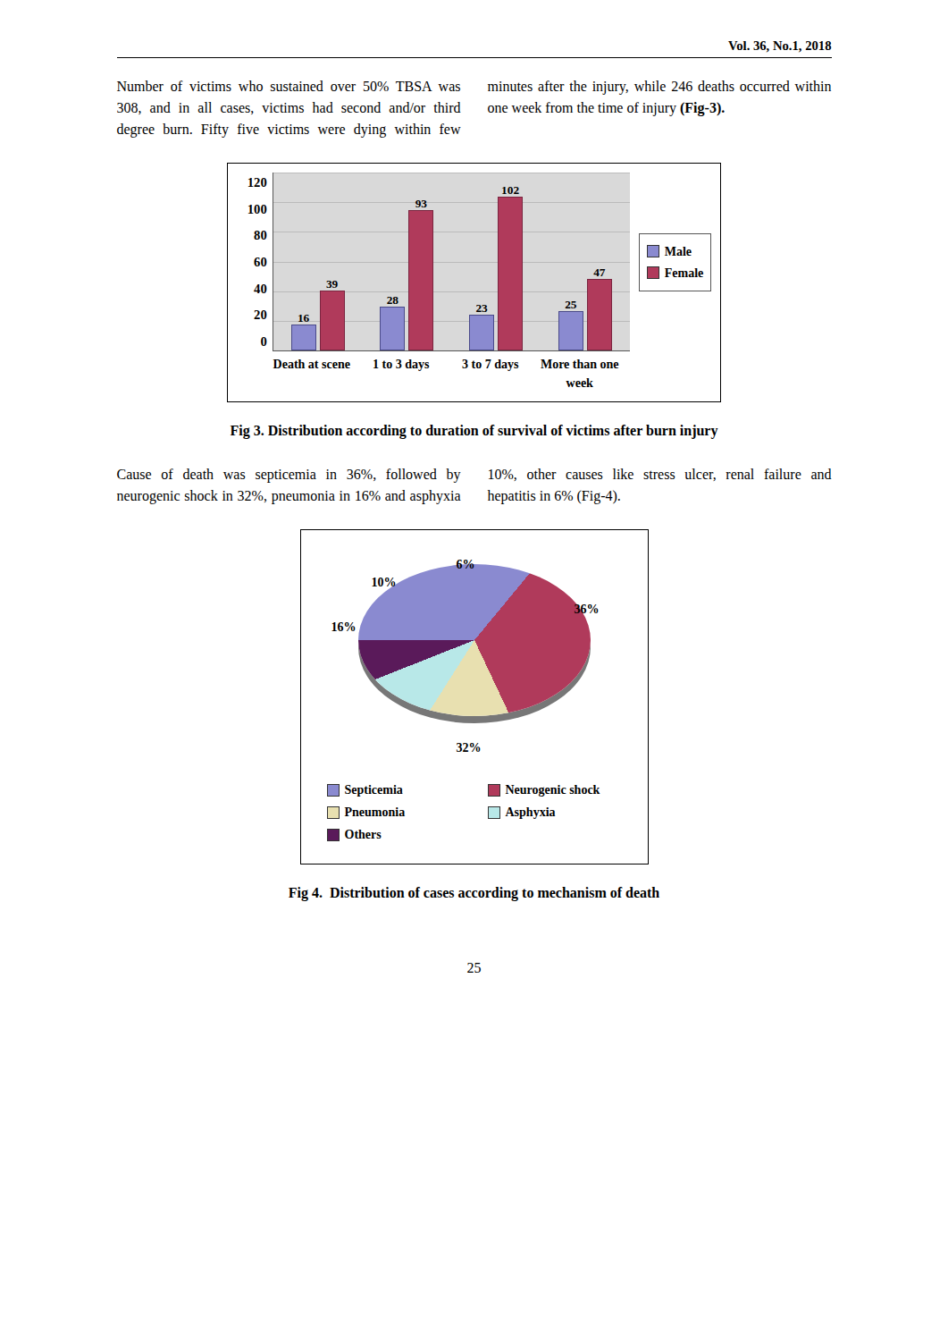Vol. 36, No.1, 2018
Number of victims who sustained over 50% TBSA was 308, and in all cases, victims had second and/or third degree burn. Fifty five victims were dying within few minutes after the injury, while 246 deaths occurred within one week from the time of injury (Fig-3).
120 100 80 60 40 20 0
16
39
28
93
23
102
25
47
Male
Female
Death at scene 1 to 3 days 3 to 7 days More than one week
Fig 3. Distribution according to duration of survival of victims after burn injury
Cause of death was septicemia in 36%, followed by neurogenic shock in 32%, pneumonia in 16% and asphyxia 10%, other causes like stress ulcer, renal failure and hepatitis in 6% (Fig-4).
36% 32% 16% 10% 6%
Septicemia
Neurogenic shock
Pneumonia
Asphyxia
Others
Fig 4. Distribution of cases according to mechanism of death
25